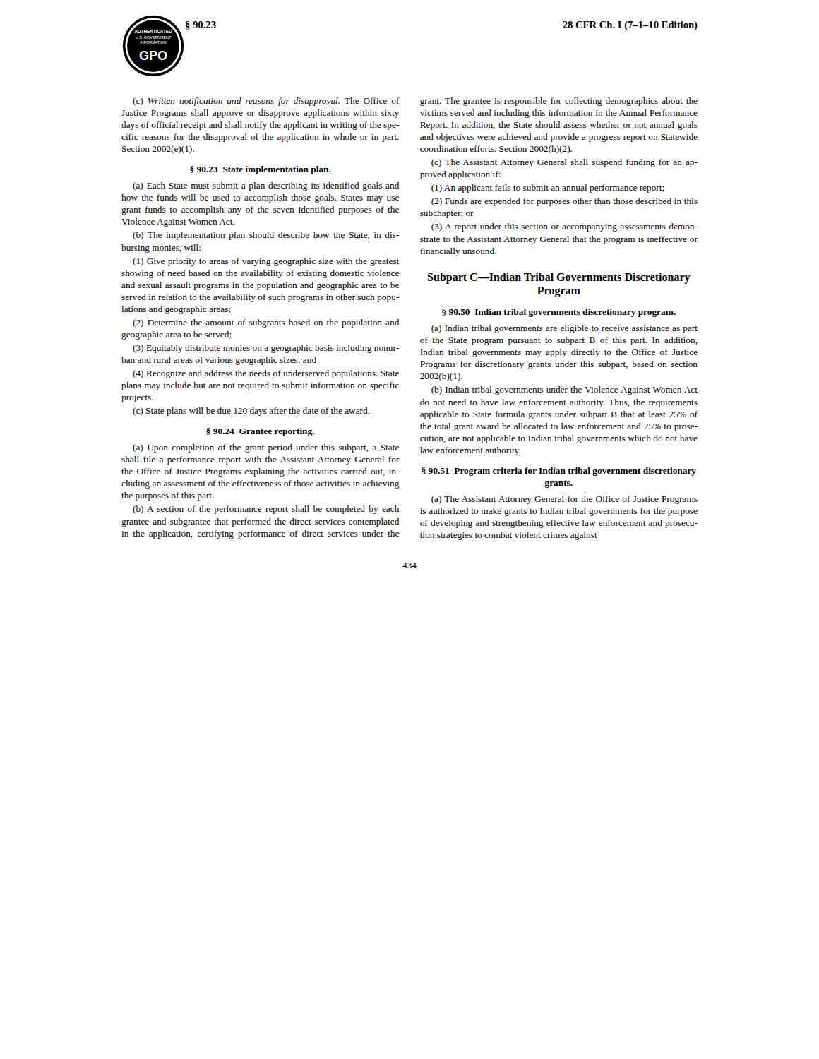AUTHENTICATED U.S. GOVERNMENT INFORMATION GPO
§ 90.23 28 CFR Ch. I (7–1–10 Edition)
(c) Written notification and reasons for disapproval. The Office of Justice Programs shall approve or disapprove applications within sixty days of official receipt and shall notify the applicant in writing of the specific reasons for the disapproval of the application in whole or in part. Section 2002(e)(1).
§ 90.23 State implementation plan.
(a) Each State must submit a plan describing its identified goals and how the funds will be used to accomplish those goals. States may use grant funds to accomplish any of the seven identified purposes of the Violence Against Women Act.
(b) The implementation plan should describe how the State, in disbursing monies, will:
(1) Give priority to areas of varying geographic size with the greatest showing of need based on the availability of existing domestic violence and sexual assault programs in the population and geographic area to be served in relation to the availability of such programs in other such populations and geographic areas;
(2) Determine the amount of subgrants based on the population and geographic area to be served;
(3) Equitably distribute monies on a geographic basis including nonurban and rural areas of various geographic sizes; and
(4) Recognize and address the needs of underserved populations. State plans may include but are not required to submit information on specific projects.
(c) State plans will be due 120 days after the date of the award.
§ 90.24 Grantee reporting.
(a) Upon completion of the grant period under this subpart, a State shall file a performance report with the Assistant Attorney General for the Office of Justice Programs explaining the activities carried out, including an assessment of the effectiveness of those activities in achieving the purposes of this part.
(b) A section of the performance report shall be completed by each grantee and subgrantee that performed the direct services contemplated in the application, certifying performance of direct services under the grant. The grantee is responsible for collecting demographics about the victims served and including this information in the Annual Performance Report. In addition, the State should assess whether or not annual goals and objectives were achieved and provide a progress report on Statewide coordination efforts. Section 2002(h)(2).
(c) The Assistant Attorney General shall suspend funding for an approved application if:
(1) An applicant fails to submit an annual performance report;
(2) Funds are expended for purposes other than those described in this subchapter; or
(3) A report under this section or accompanying assessments demonstrate to the Assistant Attorney General that the program is ineffective or financially unsound.
Subpart C—Indian Tribal Governments Discretionary Program
§ 90.50 Indian tribal governments discretionary program.
(a) Indian tribal governments are eligible to receive assistance as part of the State program pursuant to subpart B of this part. In addition, Indian tribal governments may apply directly to the Office of Justice Programs for discretionary grants under this subpart, based on section 2002(b)(1).
(b) Indian tribal governments under the Violence Against Women Act do not need to have law enforcement authority. Thus, the requirements applicable to State formula grants under subpart B that at least 25% of the total grant award be allocated to law enforcement and 25% to prosecution, are not applicable to Indian tribal governments which do not have law enforcement authority.
§ 90.51 Program criteria for Indian tribal government discretionary grants.
(a) The Assistant Attorney General for the Office of Justice Programs is authorized to make grants to Indian tribal governments for the purpose of developing and strengthening effective law enforcement and prosecution strategies to combat violent crimes against
434